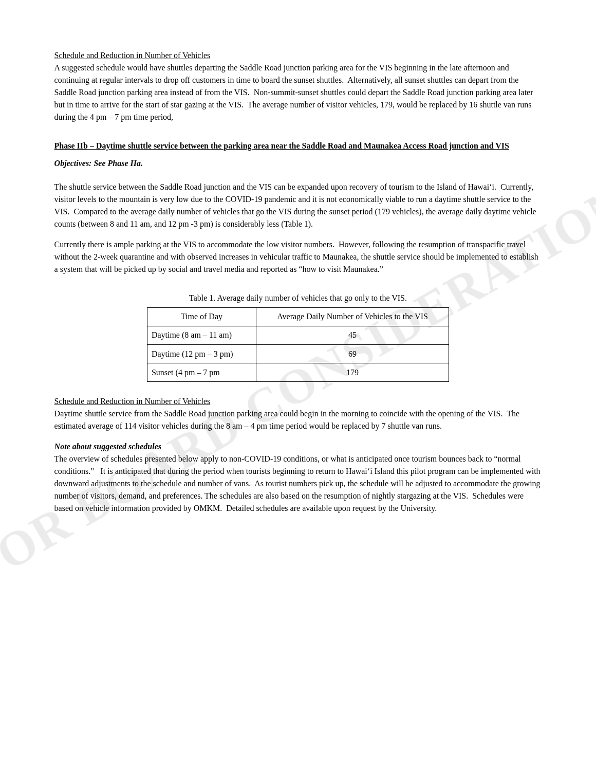FOR BOARD CONSIDERATION
Schedule and Reduction in Number of Vehicles
A suggested schedule would have shuttles departing the Saddle Road junction parking area for the VIS beginning in the late afternoon and continuing at regular intervals to drop off customers in time to board the sunset shuttles. Alternatively, all sunset shuttles can depart from the Saddle Road junction parking area instead of from the VIS. Non-summit-sunset shuttles could depart the Saddle Road junction parking area later but in time to arrive for the start of star gazing at the VIS. The average number of visitor vehicles, 179, would be replaced by 16 shuttle van runs during the 4 pm – 7 pm time period,
Phase IIb – Daytime shuttle service between the parking area near the Saddle Road and Maunakea Access Road junction and VIS
Objectives: See Phase IIa.
The shuttle service between the Saddle Road junction and the VIS can be expanded upon recovery of tourism to the Island of Hawai‘i. Currently, visitor levels to the mountain is very low due to the COVID-19 pandemic and it is not economically viable to run a daytime shuttle service to the VIS. Compared to the average daily number of vehicles that go the VIS during the sunset period (179 vehicles), the average daily daytime vehicle counts (between 8 and 11 am, and 12 pm -3 pm) is considerably less (Table 1).
Currently there is ample parking at the VIS to accommodate the low visitor numbers. However, following the resumption of transpacific travel without the 2-week quarantine and with observed increases in vehicular traffic to Maunakea, the shuttle service should be implemented to establish a system that will be picked up by social and travel media and reported as “how to visit Maunakea.”
Table 1. Average daily number of vehicles that go only to the VIS.
| Time of Day | Average Daily Number of Vehicles to the VIS |
| --- | --- |
| Daytime (8 am – 11 am) | 45 |
| Daytime (12 pm – 3 pm) | 69 |
| Sunset (4 pm – 7 pm | 179 |
Schedule and Reduction in Number of Vehicles
Daytime shuttle service from the Saddle Road junction parking area could begin in the morning to coincide with the opening of the VIS. The estimated average of 114 visitor vehicles during the 8 am – 4 pm time period would be replaced by 7 shuttle van runs.
Note about suggested schedules
The overview of schedules presented below apply to non-COVID-19 conditions, or what is anticipated once tourism bounces back to “normal conditions.” It is anticipated that during the period when tourists beginning to return to Hawai‘i Island this pilot program can be implemented with downward adjustments to the schedule and number of vans. As tourist numbers pick up, the schedule will be adjusted to accommodate the growing number of visitors, demand, and preferences. The schedules are also based on the resumption of nightly stargazing at the VIS. Schedules were based on vehicle information provided by OMKM. Detailed schedules are available upon request by the University.